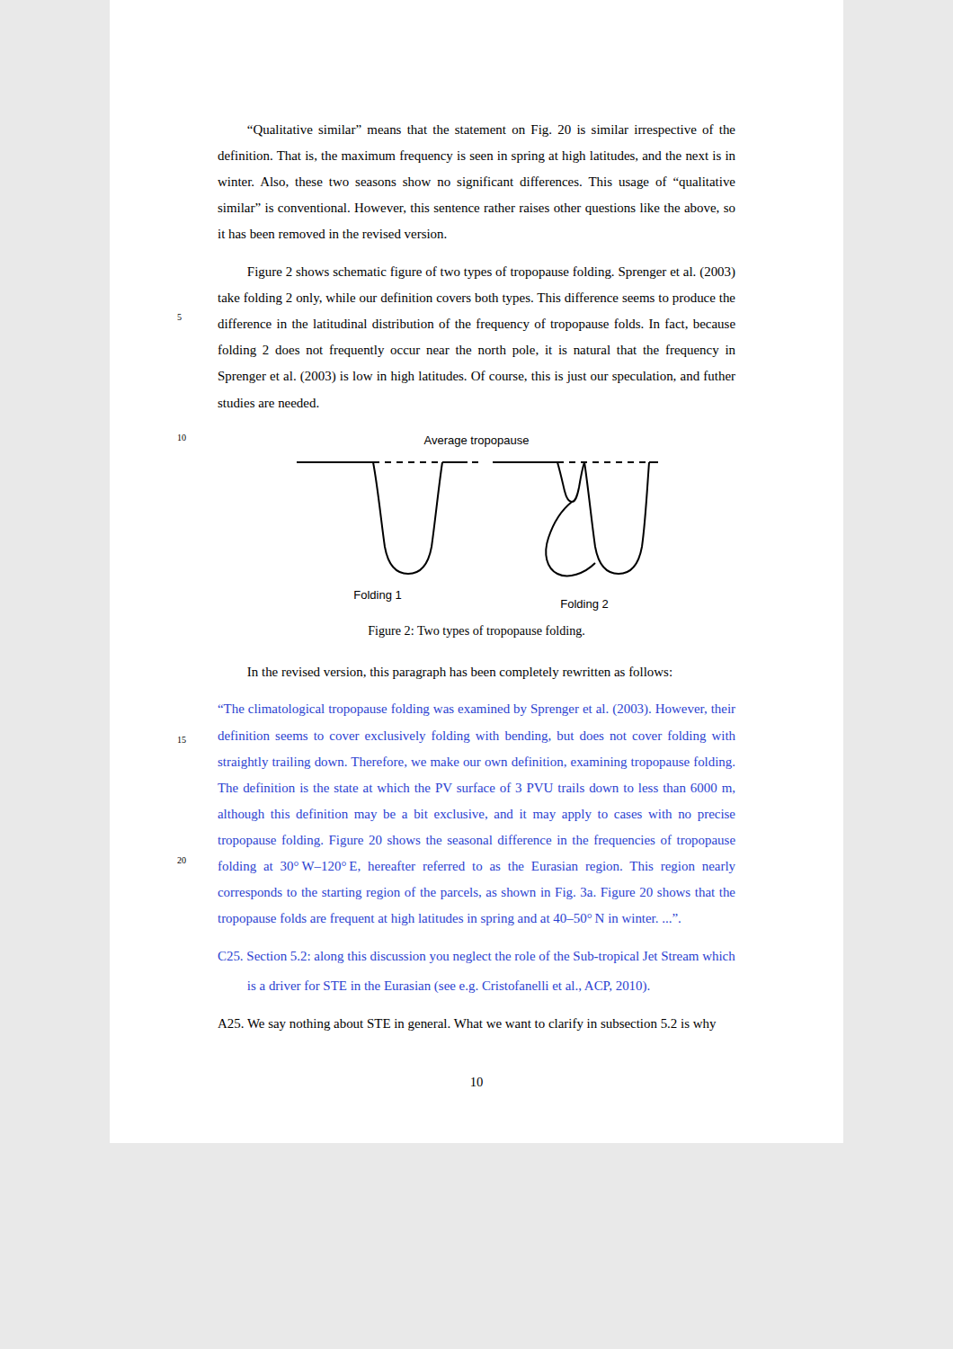“Qualitative similar” means that the statement on Fig. 20 is similar irrespective of the definition. That is, the maximum frequency is seen in spring at high latitudes, and the next is in winter. Also, these two seasons show no significant differences. This usage of “qualitative similar” is conventional. However, this sentence rather raises other questions like the above, so it has been removed in the revised version.
5
Figure 2 shows schematic figure of two types of tropopause folding. Sprenger et al. (2003) take folding 2 only, while our definition covers both types. This difference seems to produce the difference in the latitudinal distribution of the frequency of tropopause folds. In fact, because folding 2 does not frequently occur near the north pole, it is natural that the frequency in Sprenger et al. (2003) is low in high latitudes. Of course, this is just our speculation, and futher studies are needed.
10
Average tropopause Folding 1 Folding 2
Figure 2: Two types of tropopause folding.
In the revised version, this paragraph has been completely rewritten as follows:
“The climatological tropopause folding was examined by Sprenger et al. (2003). However, their definition seems to cover exclusively folding with bending, but does not cover folding with straightly trailing down. Therefore, we make our own definition, examining tropopause folding. The definition is the state at which the PV surface of 3 PVU trails down to less than 6000 m, although this definition may be a bit exclusive, and it may apply to cases with no precise tropopause folding. Figure 20 shows the seasonal difference in the frequencies of tropopause folding at 30° W–120° E, hereafter referred to as the Eurasian region. This region nearly corresponds to the starting region of the parcels, as shown in Fig. 3a. Figure 20 shows that the tropopause folds are frequent at high latitudes in spring and at 40–50° N in winter. ...”.
15
20
C25. Section 5.2: along this discussion you neglect the role of the Sub-tropical Jet Stream which
is a driver for STE in the Eurasian (see e.g. Cristofanelli et al., ACP, 2010).
A25. We say nothing about STE in general. What we want to clarify in subsection 5.2 is why
10